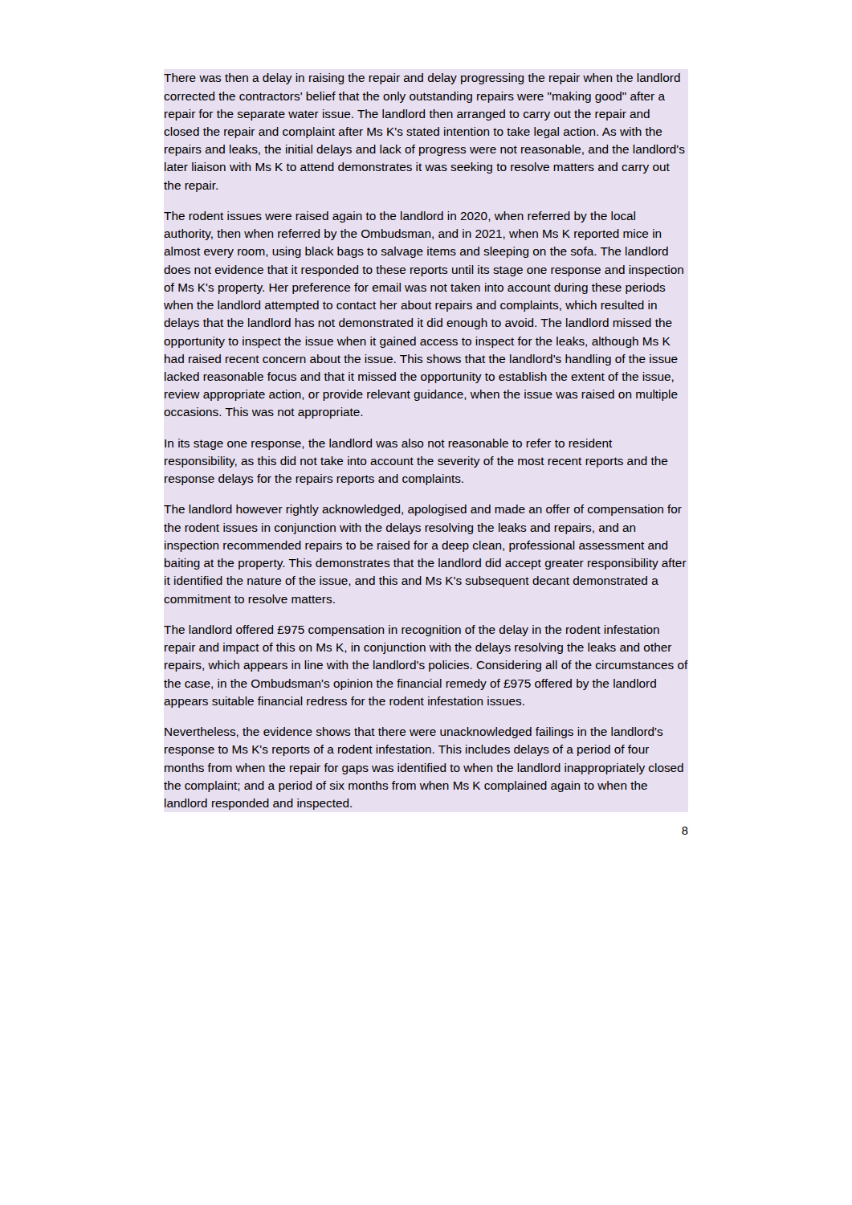There was then a delay in raising the repair and delay progressing the repair when the landlord corrected the contractors' belief that the only outstanding repairs were "making good" after a repair for the separate water issue. The landlord then arranged to carry out the repair and closed the repair and complaint after Ms K's stated intention to take legal action. As with the repairs and leaks, the initial delays and lack of progress were not reasonable, and the landlord's later liaison with Ms K to attend demonstrates it was seeking to resolve matters and carry out the repair.
The rodent issues were raised again to the landlord in 2020, when referred by the local authority, then when referred by the Ombudsman, and in 2021, when Ms K reported mice in almost every room, using black bags to salvage items and sleeping on the sofa. The landlord does not evidence that it responded to these reports until its stage one response and inspection of Ms K's property. Her preference for email was not taken into account during these periods when the landlord attempted to contact her about repairs and complaints, which resulted in delays that the landlord has not demonstrated it did enough to avoid. The landlord missed the opportunity to inspect the issue when it gained access to inspect for the leaks, although Ms K had raised recent concern about the issue. This shows that the landlord's handling of the issue lacked reasonable focus and that it missed the opportunity to establish the extent of the issue, review appropriate action, or provide relevant guidance, when the issue was raised on multiple occasions. This was not appropriate.
In its stage one response, the landlord was also not reasonable to refer to resident responsibility, as this did not take into account the severity of the most recent reports and the response delays for the repairs reports and complaints.
The landlord however rightly acknowledged, apologised and made an offer of compensation for the rodent issues in conjunction with the delays resolving the leaks and repairs, and an inspection recommended repairs to be raised for a deep clean, professional assessment and baiting at the property. This demonstrates that the landlord did accept greater responsibility after it identified the nature of the issue, and this and Ms K's subsequent decant demonstrated a commitment to resolve matters.
The landlord offered £975 compensation in recognition of the delay in the rodent infestation repair and impact of this on Ms K, in conjunction with the delays resolving the leaks and other repairs, which appears in line with the landlord's policies. Considering all of the circumstances of the case, in the Ombudsman's opinion the financial remedy of £975 offered by the landlord appears suitable financial redress for the rodent infestation issues.
Nevertheless, the evidence shows that there were unacknowledged failings in the landlord's response to Ms K's reports of a rodent infestation. This includes delays of a period of four months from when the repair for gaps was identified to when the landlord inappropriately closed the complaint; and a period of six months from when Ms K complained again to when the landlord responded and inspected.
8